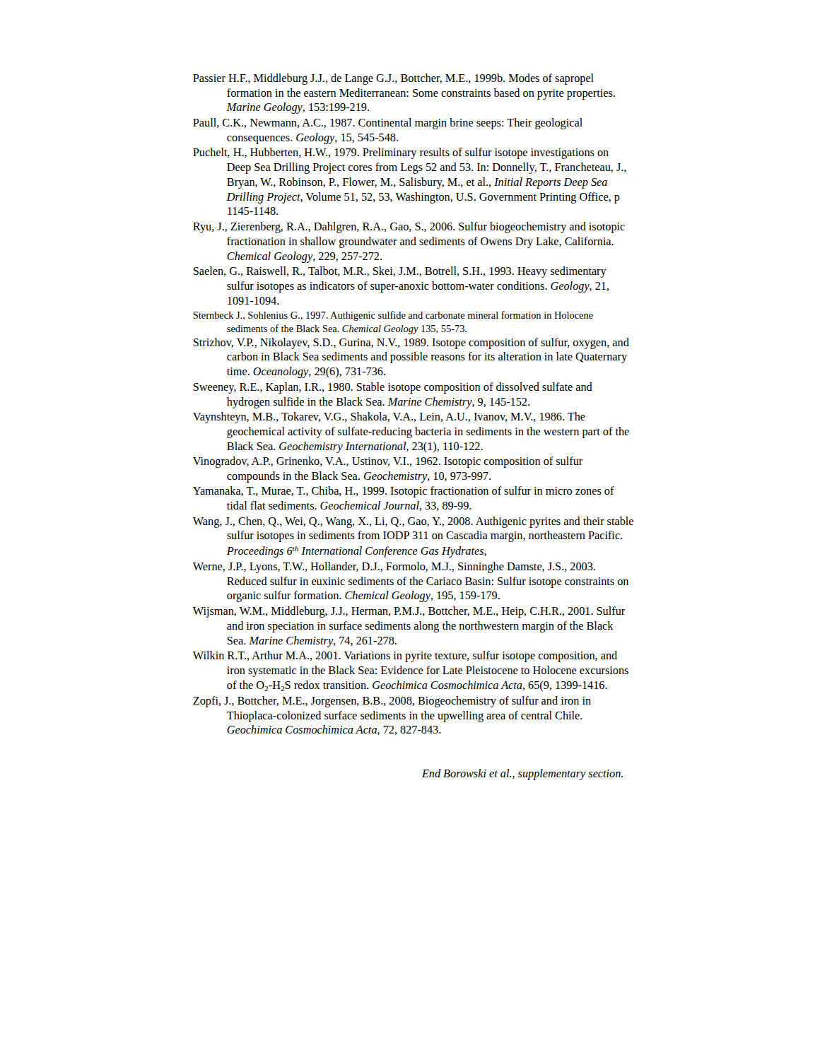Passier H.F., Middleburg J.J., de Lange G.J., Bottcher, M.E., 1999b. Modes of sapropel formation in the eastern Mediterranean: Some constraints based on pyrite properties. Marine Geology, 153:199-219.
Paull, C.K., Newmann, A.C., 1987. Continental margin brine seeps: Their geological consequences. Geology, 15, 545-548.
Puchelt, H., Hubberten, H.W., 1979. Preliminary results of sulfur isotope investigations on Deep Sea Drilling Project cores from Legs 52 and 53. In: Donnelly, T., Francheteau, J., Bryan, W., Robinson, P., Flower, M., Salisbury, M., et al., Initial Reports Deep Sea Drilling Project, Volume 51, 52, 53, Washington, U.S. Government Printing Office, p 1145-1148.
Ryu, J., Zierenberg, R.A., Dahlgren, R.A., Gao, S., 2006. Sulfur biogeochemistry and isotopic fractionation in shallow groundwater and sediments of Owens Dry Lake, California. Chemical Geology, 229, 257-272.
Saelen, G., Raiswell, R., Talbot, M.R., Skei, J.M., Botrell, S.H., 1993. Heavy sedimentary sulfur isotopes as indicators of super-anoxic bottom-water conditions. Geology, 21, 1091-1094.
Sternbeck J., Sohlenius G., 1997. Authigenic sulfide and carbonate mineral formation in Holocene sediments of the Black Sea. Chemical Geology 135, 55-73.
Strizhov, V.P., Nikolayev, S.D., Gurina, N.V., 1989. Isotope composition of sulfur, oxygen, and carbon in Black Sea sediments and possible reasons for its alteration in late Quaternary time. Oceanology, 29(6), 731-736.
Sweeney, R.E., Kaplan, I.R., 1980. Stable isotope composition of dissolved sulfate and hydrogen sulfide in the Black Sea. Marine Chemistry, 9, 145-152.
Vaynshteyn, M.B., Tokarev, V.G., Shakola, V.A., Lein, A.U., Ivanov, M.V., 1986. The geochemical activity of sulfate-reducing bacteria in sediments in the western part of the Black Sea. Geochemistry International, 23(1), 110-122.
Vinogradov, A.P., Grinenko, V.A., Ustinov, V.I., 1962. Isotopic composition of sulfur compounds in the Black Sea. Geochemistry, 10, 973-997.
Yamanaka, T., Murae, T., Chiba, H., 1999. Isotopic fractionation of sulfur in micro zones of tidal flat sediments. Geochemical Journal, 33, 89-99.
Wang, J., Chen, Q., Wei, Q., Wang, X., Li, Q., Gao, Y., 2008. Authigenic pyrites and their stable sulfur isotopes in sediments from IODP 311 on Cascadia margin, northeastern Pacific. Proceedings 6th International Conference Gas Hydrates,
Werne, J.P., Lyons, T.W., Hollander, D.J., Formolo, M.J., Sinninghe Damste, J.S., 2003. Reduced sulfur in euxinic sediments of the Cariaco Basin: Sulfur isotope constraints on organic sulfur formation. Chemical Geology, 195, 159-179.
Wijsman, W.M., Middleburg, J.J., Herman, P.M.J., Bottcher, M.E., Heip, C.H.R., 2001. Sulfur and iron speciation in surface sediments along the northwestern margin of the Black Sea. Marine Chemistry, 74, 261-278.
Wilkin R.T., Arthur M.A., 2001. Variations in pyrite texture, sulfur isotope composition, and iron systematic in the Black Sea: Evidence for Late Pleistocene to Holocene excursions of the O2-H2S redox transition. Geochimica Cosmochimica Acta, 65(9, 1399-1416.
Zopfi, J., Bottcher, M.E., Jorgensen, B.B., 2008, Biogeochemistry of sulfur and iron in Thioplaca-colonized surface sediments in the upwelling area of central Chile. Geochimica Cosmochimica Acta, 72, 827-843.
End Borowski et al., supplementary section.